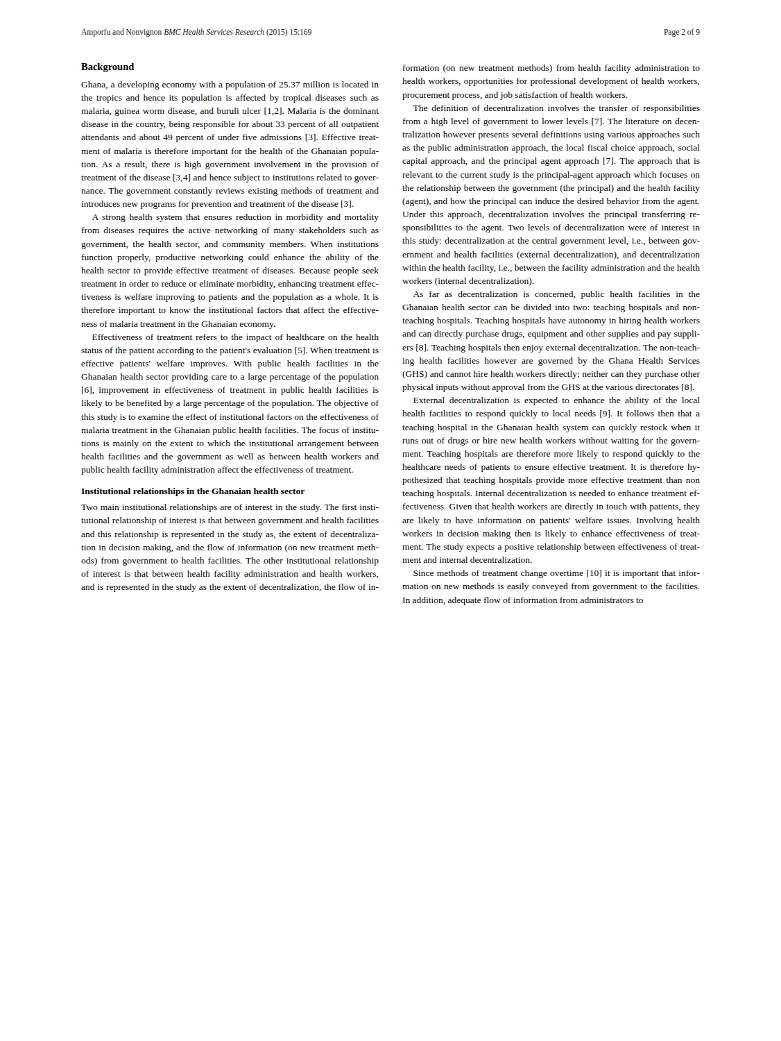Amporfu and Nonvignon BMC Health Services Research (2015) 15:169 Page 2 of 9
Background
Ghana, a developing economy with a population of 25.37 million is located in the tropics and hence its population is affected by tropical diseases such as malaria, guinea worm disease, and buruli ulcer [1,2]. Malaria is the dominant disease in the country, being responsible for about 33 percent of all outpatient attendants and about 49 percent of under five admissions [3]. Effective treatment of malaria is therefore important for the health of the Ghanaian population. As a result, there is high government involvement in the provision of treatment of the disease [3,4] and hence subject to institutions related to governance. The government constantly reviews existing methods of treatment and introduces new programs for prevention and treatment of the disease [3].
A strong health system that ensures reduction in morbidity and mortality from diseases requires the active networking of many stakeholders such as government, the health sector, and community members. When institutions function properly, productive networking could enhance the ability of the health sector to provide effective treatment of diseases. Because people seek treatment in order to reduce or eliminate morbidity, enhancing treatment effectiveness is welfare improving to patients and the population as a whole. It is therefore important to know the institutional factors that affect the effectiveness of malaria treatment in the Ghanaian economy.
Effectiveness of treatment refers to the impact of healthcare on the health status of the patient according to the patient's evaluation [5]. When treatment is effective patients' welfare improves. With public health facilities in the Ghanaian health sector providing care to a large percentage of the population [6], improvement in effectiveness of treatment in public health facilities is likely to be benefited by a large percentage of the population. The objective of this study is to examine the effect of institutional factors on the effectiveness of malaria treatment in the Ghanaian public health facilities. The focus of institutions is mainly on the extent to which the institutional arrangement between health facilities and the government as well as between health workers and public health facility administration affect the effectiveness of treatment.
Institutional relationships in the Ghanaian health sector
Two main institutional relationships are of interest in the study. The first institutional relationship of interest is that between government and health facilities and this relationship is represented in the study as, the extent of decentralization in decision making, and the flow of information (on new treatment methods) from government to health facilities. The other institutional relationship of interest is that between health facility administration and health workers, and is represented in the study as the extent of decentralization, the flow of information (on new treatment methods) from health facility administration to health workers, opportunities for professional development of health workers, procurement process, and job satisfaction of health workers.
The definition of decentralization involves the transfer of responsibilities from a high level of government to lower levels [7]. The literature on decentralization however presents several definitions using various approaches such as the public administration approach, the local fiscal choice approach, social capital approach, and the principal agent approach [7]. The approach that is relevant to the current study is the principal-agent approach which focuses on the relationship between the government (the principal) and the health facility (agent), and how the principal can induce the desired behavior from the agent. Under this approach, decentralization involves the principal transferring responsibilities to the agent. Two levels of decentralization were of interest in this study: decentralization at the central government level, i.e., between government and health facilities (external decentralization), and decentralization within the health facility, i.e., between the facility administration and the health workers (internal decentralization).
As far as decentralization is concerned, public health facilities in the Ghanaian health sector can be divided into two: teaching hospitals and non-teaching hospitals. Teaching hospitals have autonomy in hiring health workers and can directly purchase drugs, equipment and other supplies and pay suppliers [8]. Teaching hospitals then enjoy external decentralization. The non-teaching health facilities however are governed by the Ghana Health Services (GHS) and cannot hire health workers directly; neither can they purchase other physical inputs without approval from the GHS at the various directorates [8].
External decentralization is expected to enhance the ability of the local health facilities to respond quickly to local needs [9]. It follows then that a teaching hospital in the Ghanaian health system can quickly restock when it runs out of drugs or hire new health workers without waiting for the government. Teaching hospitals are therefore more likely to respond quickly to the healthcare needs of patients to ensure effective treatment. It is therefore hypothesized that teaching hospitals provide more effective treatment than non teaching hospitals. Internal decentralization is needed to enhance treatment effectiveness. Given that health workers are directly in touch with patients, they are likely to have information on patients' welfare issues. Involving health workers in decision making then is likely to enhance effectiveness of treatment. The study expects a positive relationship between effectiveness of treatment and internal decentralization.
Since methods of treatment change overtime [10] it is important that information on new methods is easily conveyed from government to the facilities. In addition, adequate flow of information from administrators to